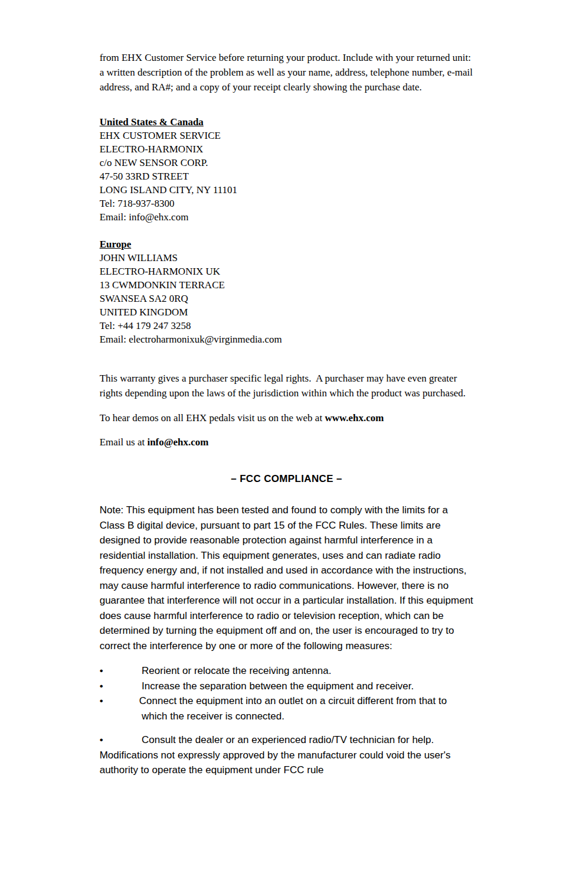from EHX Customer Service before returning your product. Include with your returned unit: a written description of the problem as well as your name, address, telephone number, e-mail address, and RA#; and a copy of your receipt clearly showing the purchase date.
United States & Canada
EHX CUSTOMER SERVICE
ELECTRO-HARMONIX
c/o NEW SENSOR CORP.
47-50 33RD STREET
LONG ISLAND CITY, NY 11101
Tel: 718-937-8300
Email: info@ehx.com
Europe
JOHN WILLIAMS
ELECTRO-HARMONIX UK
13 CWMDONKIN TERRACE
SWANSEA SA2 0RQ
UNITED KINGDOM
Tel: +44 179 247 3258
Email: electroharmonixuk@virginmedia.com
This warranty gives a purchaser specific legal rights. A purchaser may have even greater rights depending upon the laws of the jurisdiction within which the product was purchased.
To hear demos on all EHX pedals visit us on the web at www.ehx.com
Email us at info@ehx.com
– FCC COMPLIANCE –
Note: This equipment has been tested and found to comply with the limits for a Class B digital device, pursuant to part 15 of the FCC Rules. These limits are designed to provide reasonable protection against harmful interference in a residential installation. This equipment generates, uses and can radiate radio frequency energy and, if not installed and used in accordance with the instructions, may cause harmful interference to radio communications. However, there is no guarantee that interference will not occur in a particular installation. If this equipment does cause harmful interference to radio or television reception, which can be determined by turning the equipment off and on, the user is encouraged to try to correct the interference by one or more of the following measures:
Reorient or relocate the receiving antenna.
Increase the separation between the equipment and receiver.
Connect the equipment into an outlet on a circuit different from that to which the receiver is connected.
•Consult the dealer or an experienced radio/TV technician for help. Modifications not expressly approved by the manufacturer could void the user's authority to operate the equipment under FCC rule